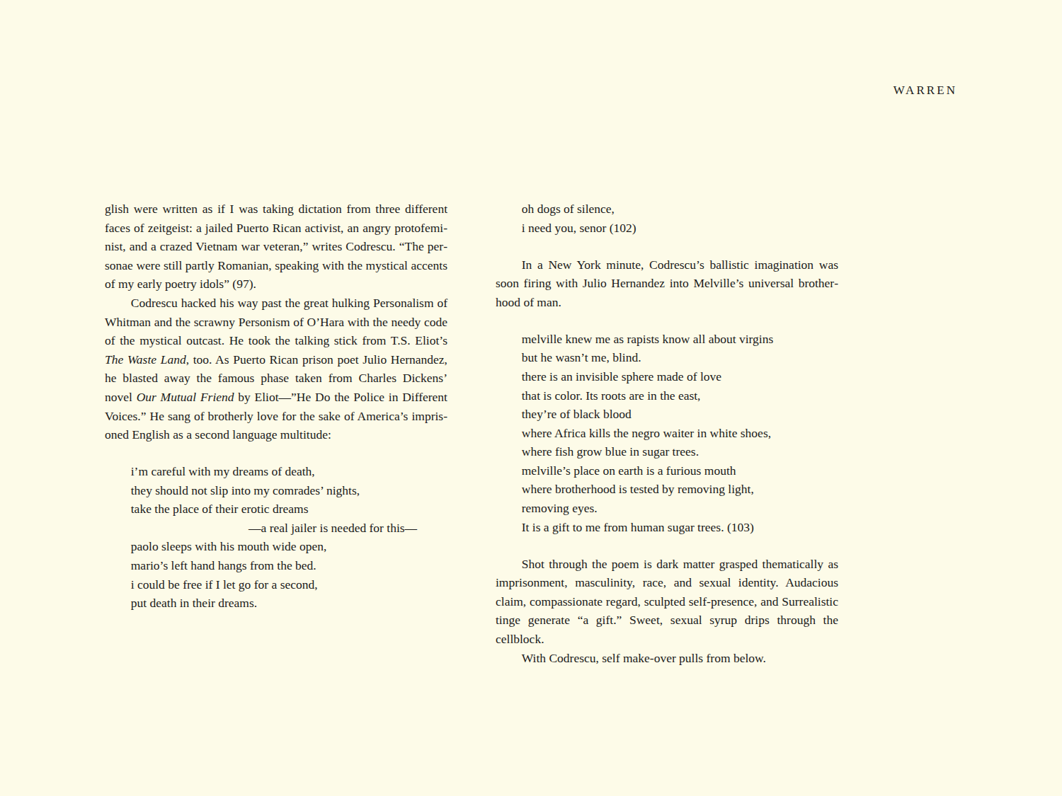Warren
glish were written as if I was taking dictation from three different faces of zeitgeist: a jailed Puerto Rican activist, an angry protofeminist, and a crazed Vietnam war veteran,” writes Codrescu. “The personae were still partly Romanian, speaking with the mystical accents of my early poetry idols” (97).
Codrescu hacked his way past the great hulking Personalism of Whitman and the scrawny Personism of O’Hara with the needy code of the mystical outcast. He took the talking stick from T.S. Eliot’s The Waste Land, too. As Puerto Rican prison poet Julio Hernandez, he blasted away the famous phase taken from Charles Dickens’ novel Our Mutual Friend by Eliot—”He Do the Police in Different Voices.” He sang of brotherly love for the sake of America’s imprisoned English as a second language multitude:
i’m careful with my dreams of death,
they should not slip into my comrades’ nights,
take the place of their erotic dreams
—a real jailer is needed for this—
paolo sleeps with his mouth wide open,
mario’s left hand hangs from the bed.
i could be free if I let go for a second,
put death in their dreams.
oh dogs of silence,
i need you, senor (102)
In a New York minute, Codrescu’s ballistic imagination was soon firing with Julio Hernandez into Melville’s universal brotherhood of man.
melville knew me as rapists know all about virgins
but he wasn’t me, blind.
there is an invisible sphere made of love
that is color. Its roots are in the east,
they’re of black blood
where Africa kills the negro waiter in white shoes,
where fish grow blue in sugar trees.
melville’s place on earth is a furious mouth
where brotherhood is tested by removing light,
removing eyes.
It is a gift to me from human sugar trees. (103)
Shot through the poem is dark matter grasped thematically as imprisonment, masculinity, race, and sexual identity. Audacious claim, compassionate regard, sculpted self-presence, and Surrealistic tinge generate “a gift.” Sweet, sexual syrup drips through the cellblock.
With Codrescu, self make-over pulls from below.